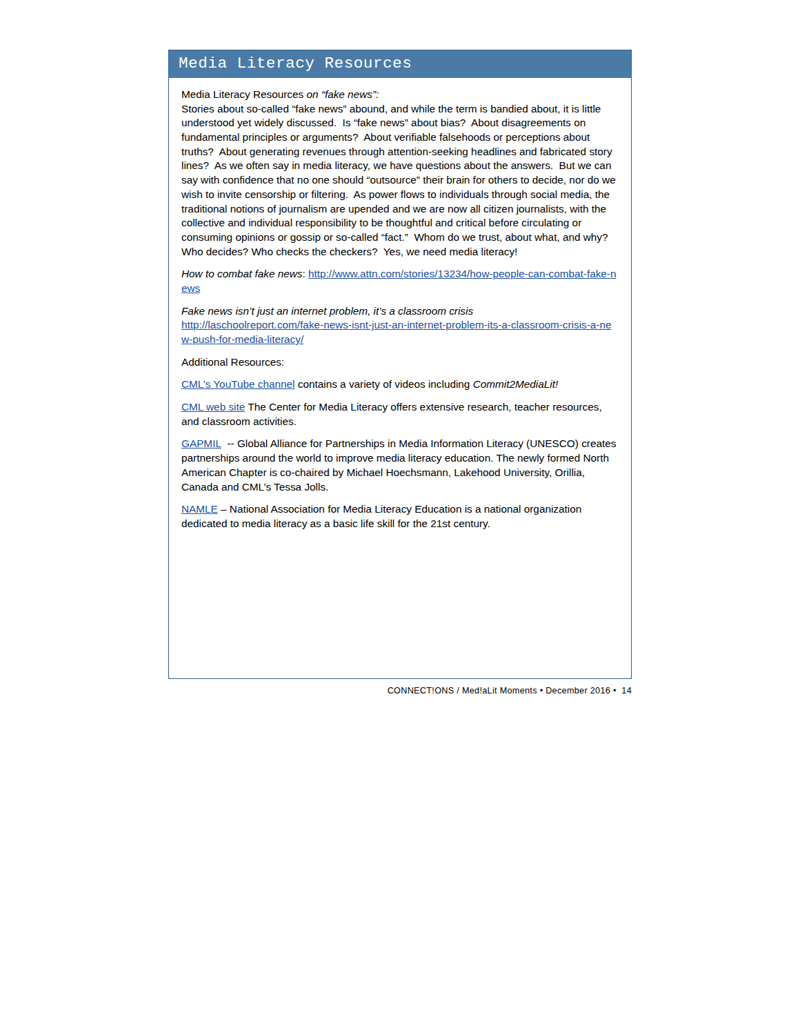Media Literacy Resources
Media Literacy Resources on “fake news”:
Stories about so-called “fake news” abound, and while the term is bandied about, it is little understood yet widely discussed. Is “fake news” about bias? About disagreements on fundamental principles or arguments? About verifiable falsehoods or perceptions about truths? About generating revenues through attention-seeking headlines and fabricated story lines? As we often say in media literacy, we have questions about the answers. But we can say with confidence that no one should “outsource” their brain for others to decide, nor do we wish to invite censorship or filtering. As power flows to individuals through social media, the traditional notions of journalism are upended and we are now all citizen journalists, with the collective and individual responsibility to be thoughtful and critical before circulating or consuming opinions or gossip or so-called “fact.” Whom do we trust, about what, and why? Who decides? Who checks the checkers? Yes, we need media literacy!
How to combat fake news: http://www.attn.com/stories/13234/how-people-can-combat-fake-news
Fake news isn’t just an internet problem, it’s a classroom crisis
http://laschoolreport.com/fake-news-isnt-just-an-internet-problem-its-a-classroom-crisis-a-new-push-for-media-literacy/
Additional Resources:
CML’s YouTube channel contains a variety of videos including Commit2MediaLit!
CML web site The Center for Media Literacy offers extensive research, teacher resources, and classroom activities.
GAPMIL -- Global Alliance for Partnerships in Media Information Literacy (UNESCO) creates partnerships around the world to improve media literacy education. The newly formed North American Chapter is co-chaired by Michael Hoechsmann, Lakehood University, Orillia, Canada and CML’s Tessa Jolls.
NAMLE – National Association for Media Literacy Education is a national organization dedicated to media literacy as a basic life skill for the 21st century.
CONNECT!ONS / Med!aLit Moments • December 2016 • 14